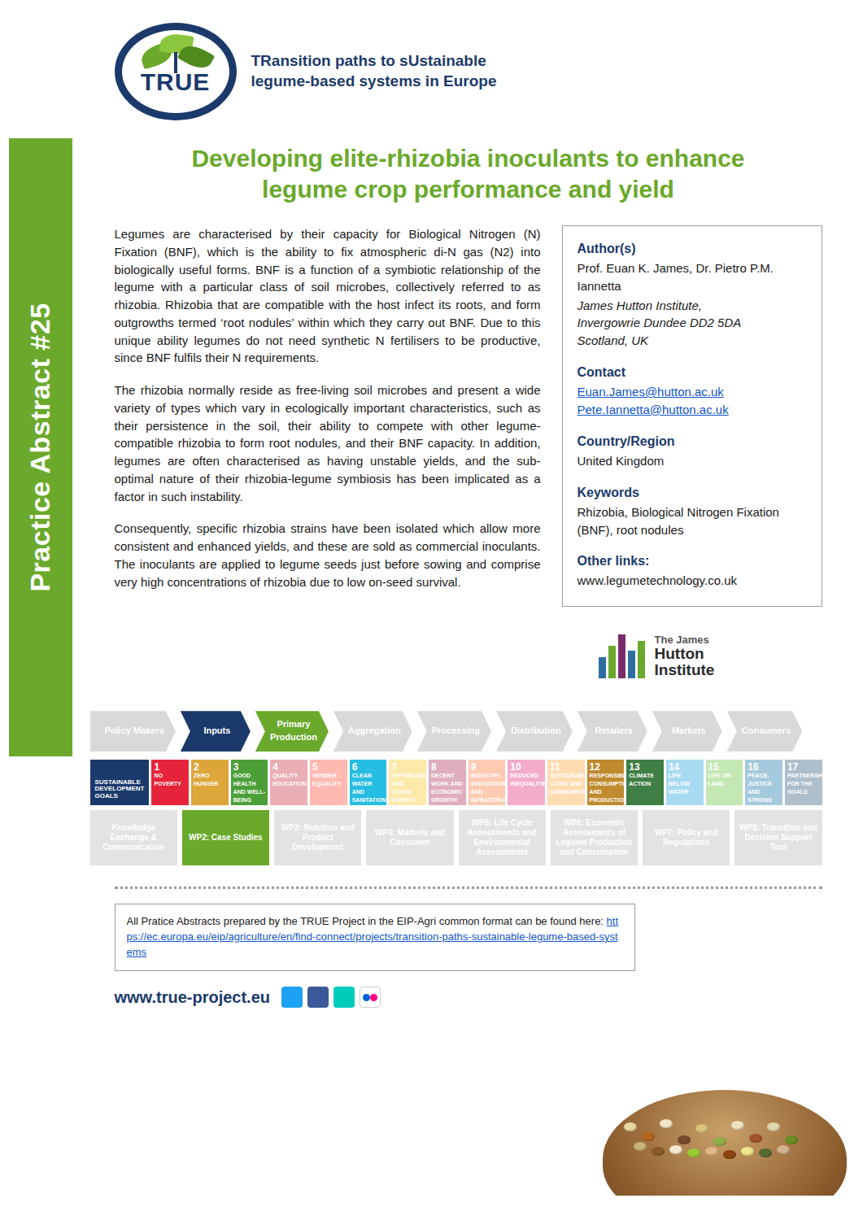Practice Abstract #25
TRUE
TRansition paths to sUstainable
legume-based systems in Europe
Developing elite-rhizobia inoculants to enhance
legume crop performance and yield
Legumes are characterised by their capacity for Biological Nitrogen (N) Fixation (BNF), which is the ability to fix atmospheric di-N gas (N2) into biologically useful forms. BNF is a function of a symbiotic relationship of the legume with a particular class of soil microbes, collectively referred to as rhizobia. Rhizobia that are compatible with the host infect its roots, and form outgrowths termed ‘root nodules’ within which they carry out BNF. Due to this unique ability legumes do not need synthetic N fertilisers to be productive, since BNF fulfils their N requirements.
The rhizobia normally reside as free-living soil microbes and present a wide variety of types which vary in ecologically important characteristics, such as their persistence in the soil, their ability to compete with other legume-compatible rhizobia to form root nodules, and their BNF capacity. In addition, legumes are often characterised as having unstable yields, and the sub-optimal nature of their rhizobia-legume symbiosis has been implicated as a factor in such instability.
Consequently, specific rhizobia strains have been isolated which allow more consistent and enhanced yields, and these are sold as commercial inoculants. The inoculants are applied to legume seeds just before sowing and comprise very high concentrations of rhizobia due to low on-seed survival.
Author(s)
Prof. Euan K. James, Dr. Pietro P.M. Iannetta
James Hutton Institute,
Invergowrie Dundee DD2 5DA
Scotland, UK
Contact
Euan.James@hutton.ac.uk
Pete.Iannetta@hutton.ac.uk
Country/Region
United Kingdom
Keywords
Rhizobia, Biological Nitrogen Fixation (BNF), root nodules
Other links:
www.legumetechnology.co.uk
The James Hutton
Institute
Policy Makers
Inputs
Primary
Production
Aggregation
Processing
Distribution
Retailers
Markets
Consumers
SUSTAINABLE DEVELOPMENT GOALS
1 NO POVERTY
2 ZERO HUNGER
3 GOOD HEALTH AND WELL-BEING
4 QUALITY EDUCATION
5 GENDER EQUALITY
6 CLEAN WATER AND SANITATION
7 AFFORDABLE AND CLEAN ENERGY
8 DECENT WORK AND ECONOMIC GROWTH
9 INDUSTRY, INNOVATION AND INFRASTRUCTURE
10 REDUCED INEQUALITIES
11 SUSTAINABLE CITIES AND COMMUNITIES
12 RESPONSIBLE CONSUMPTION AND PRODUCTION
13 CLIMATE ACTION
14 LIFE BELOW WATER
15 LIFE ON LAND
16 PEACE, JUSTICE AND STRONG INSTITUTIONS
17 PARTNERSHIPS FOR THE GOALS
Knowledge Exchange & Communication
WP2: Case Studies
WP3: Nutrition and Product Development
WP4: Markets and Consumer
WP5: Life Cycle Assessments and Environmental Assessments
WP6: Economic Assessments of Legume Production and Consumption
WP7: Policy and Regulations
WP8: Transition and Decision Support Tool
All Pratice Abstracts prepared by the TRUE Project in the EIP-Agri common format can be found here: https://ec.europa.eu/eip/agriculture/en/find-connect/projects/transition-paths-sustainable-legume-based-systems
www.true-project.eu